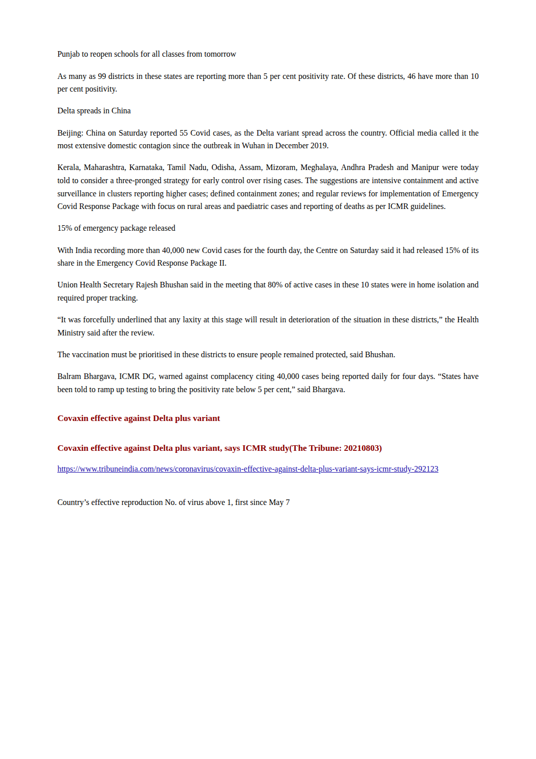Punjab to reopen schools for all classes from tomorrow
As many as 99 districts in these states are reporting more than 5 per cent positivity rate. Of these districts, 46 have more than 10 per cent positivity.
Delta spreads in China
Beijing: China on Saturday reported 55 Covid cases, as the Delta variant spread across the country. Official media called it the most extensive domestic contagion since the outbreak in Wuhan in December 2019.
Kerala, Maharashtra, Karnataka, Tamil Nadu, Odisha, Assam, Mizoram, Meghalaya, Andhra Pradesh and Manipur were today told to consider a three-pronged strategy for early control over rising cases. The suggestions are intensive containment and active surveillance in clusters reporting higher cases; defined containment zones; and regular reviews for implementation of Emergency Covid Response Package with focus on rural areas and paediatric cases and reporting of deaths as per ICMR guidelines.
15% of emergency package released
With India recording more than 40,000 new Covid cases for the fourth day, the Centre on Saturday said it had released 15% of its share in the Emergency Covid Response Package II.
Union Health Secretary Rajesh Bhushan said in the meeting that 80% of active cases in these 10 states were in home isolation and required proper tracking.
“It was forcefully underlined that any laxity at this stage will result in deterioration of the situation in these districts,” the Health Ministry said after the review.
The vaccination must be prioritised in these districts to ensure people remained protected, said Bhushan.
Balram Bhargava, ICMR DG, warned against complacency citing 40,000 cases being reported daily for four days. “States have been told to ramp up testing to bring the positivity rate below 5 per cent,” said Bhargava.
Covaxin effective against Delta plus variant
Covaxin effective against Delta plus variant, says ICMR study(The Tribune: 20210803)
https://www.tribuneindia.com/news/coronavirus/covaxin-effective-against-delta-plus-variant-says-icmr-study-292123
Country’s effective reproduction No. of virus above 1, first since May 7